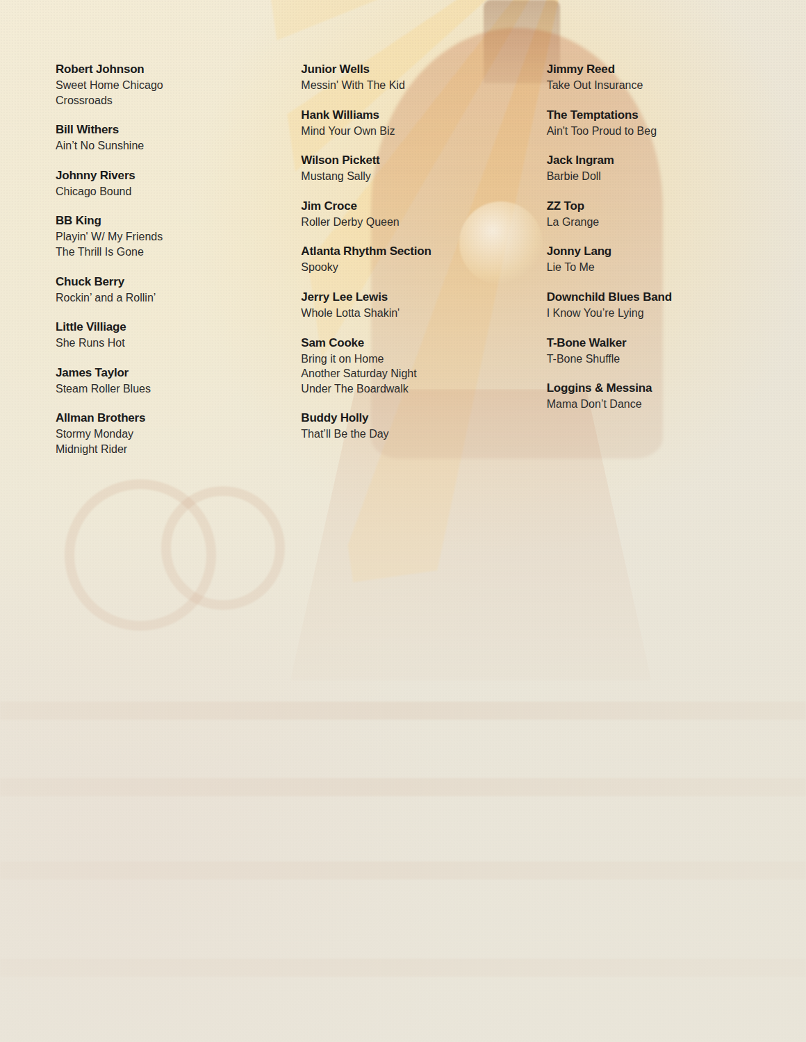Robert Johnson
Sweet Home Chicago
Crossroads
Bill Withers
Ain’t No Sunshine
Johnny Rivers
Chicago Bound
BB King
Playin' W/ My Friends
The Thrill Is Gone
Chuck Berry
Rockin’ and a Rollin’
Little Villiage
She Runs Hot
James Taylor
Steam Roller Blues
Allman Brothers
Stormy Monday
Midnight Rider
Junior Wells
Messin' With The Kid
Hank Williams
Mind Your Own Biz
Wilson Pickett
Mustang Sally
Jim Croce
Roller Derby Queen
Atlanta Rhythm Section
Spooky
Jerry Lee Lewis
Whole Lotta Shakin'
Sam Cooke
Bring it on Home
Another Saturday Night
Under The Boardwalk
Buddy Holly
That’ll Be the Day
Jimmy Reed
Take Out Insurance
The Temptations
Ain't Too Proud to Beg
Jack Ingram
Barbie Doll
ZZ Top
La Grange
Jonny Lang
Lie To Me
Downchild Blues Band
I Know You’re Lying
T-Bone Walker
T-Bone Shuffle
Loggins & Messina
Mama Don’t Dance